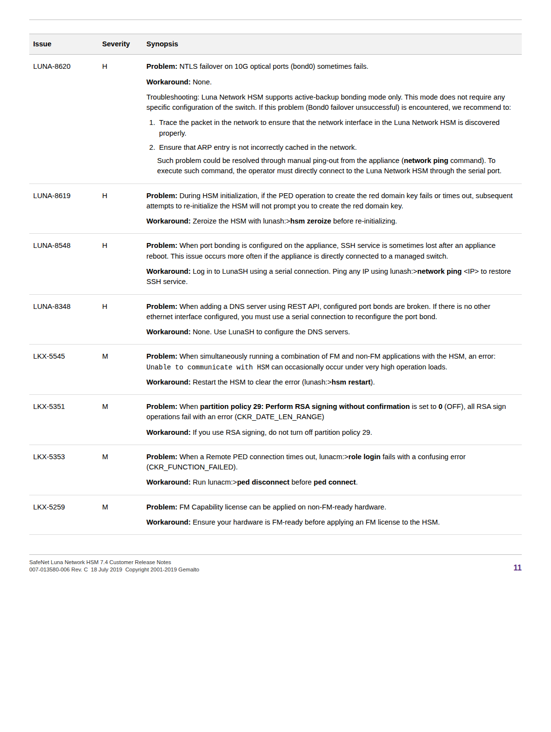| Issue | Severity | Synopsis |
| --- | --- | --- |
| LUNA-8620 | H | Problem: NTLS failover on 10G optical ports (bond0) sometimes fails. Workaround: None. Troubleshooting: Luna Network HSM supports active-backup bonding mode only. This mode does not require any specific configuration of the switch. If this problem (Bond0 failover unsuccessful) is encountered, we recommend to: Trace the packet in the network to ensure that the network interface in the Luna Network HSM is discovered properly. Ensure that ARP entry is not incorrectly cached in the network. Such problem could be resolved through manual ping-out from the appliance ( network ping command). To execute such command, the operator must directly connect to the Luna Network HSM through the serial port. |
| LUNA-8619 | H | Problem: During HSM initialization, if the PED operation to create the red domain key fails or times out, subsequent attempts to re-initialize the HSM will not prompt you to create the red domain key. Workaround: Zeroize the HSM with lunash:> hsm zeroize before re-initializing. |
| LUNA-8548 | H | Problem: When port bonding is configured on the appliance, SSH service is sometimes lost after an appliance reboot. This issue occurs more often if the appliance is directly connected to a managed switch. Workaround: Log in to LunaSH using a serial connection. Ping any IP using lunash:> network ping <IP> to restore SSH service. |
| LUNA-8348 | H | Problem: When adding a DNS server using REST API, configured port bonds are broken. If there is no other ethernet interface configured, you must use a serial connection to reconfigure the port bond. Workaround: None. Use LunaSH to configure the DNS servers. |
| LKX-5545 | M | Problem: When simultaneously running a combination of FM and non-FM applications with the HSM, an error: Unable to communicate with HSM can occasionally occur under very high operation loads. Workaround: Restart the HSM to clear the error (lunash:> hsm restart ). |
| LKX-5351 | M | Problem: When partition policy 29: Perform RSA signing without confirmation is set to 0 (OFF), all RSA sign operations fail with an error (CKR_DATE_LEN_RANGE) Workaround: If you use RSA signing, do not turn off partition policy 29. |
| LKX-5353 | M | Problem: When a Remote PED connection times out, lunacm:> role login fails with a confusing error (CKR_FUNCTION_FAILED). Workaround: Run lunacm:> ped disconnect before ped connect . |
| LKX-5259 | M | Problem: FM Capability license can be applied on non-FM-ready hardware. Workaround: Ensure your hardware is FM-ready before applying an FM license to the HSM. |
SafeNet Luna Network HSM 7.4 Customer Release Notes
007-013580-006 Rev. C 18 July 2019 Copyright 2001-2019 Gemalto
11